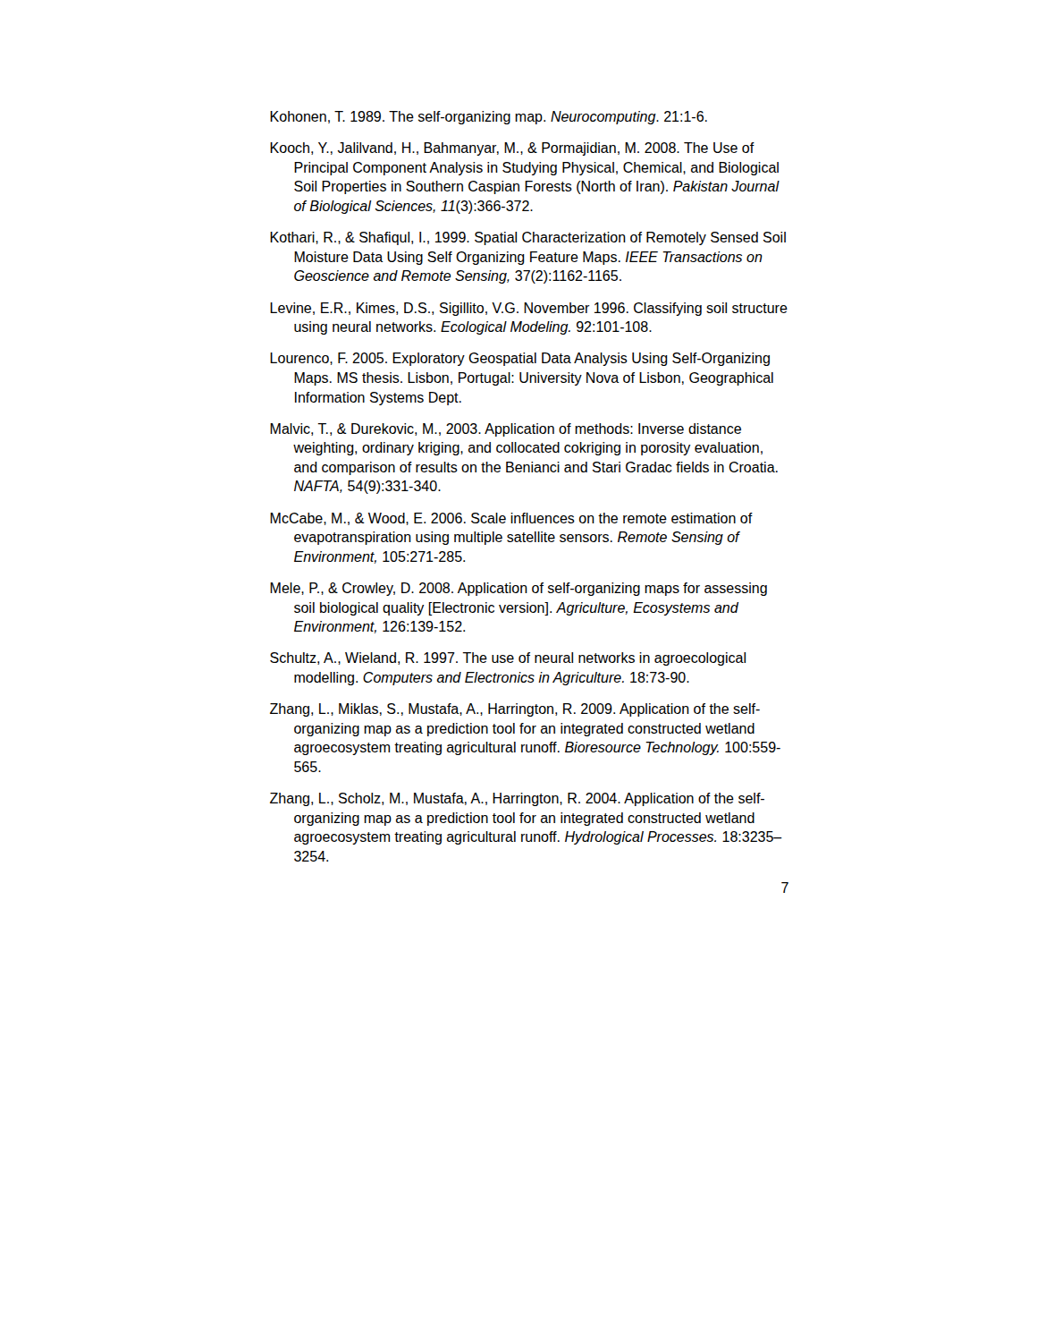Kohonen, T. 1989. The self-organizing map. Neurocomputing. 21:1-6.
Kooch, Y., Jalilvand, H., Bahmanyar, M., & Pormajidian, M. 2008. The Use of Principal Component Analysis in Studying Physical, Chemical, and Biological Soil Properties in Southern Caspian Forests (North of Iran). Pakistan Journal of Biological Sciences, 11(3):366-372.
Kothari, R., & Shafiqul, I., 1999. Spatial Characterization of Remotely Sensed Soil Moisture Data Using Self Organizing Feature Maps. IEEE Transactions on Geoscience and Remote Sensing, 37(2):1162-1165.
Levine, E.R., Kimes, D.S., Sigillito, V.G. November 1996. Classifying soil structure using neural networks. Ecological Modeling. 92:101-108.
Lourenco, F. 2005. Exploratory Geospatial Data Analysis Using Self-Organizing Maps. MS thesis. Lisbon, Portugal: University Nova of Lisbon, Geographical Information Systems Dept.
Malvic, T., & Durekovic, M., 2003. Application of methods: Inverse distance weighting, ordinary kriging, and collocated cokriging in porosity evaluation, and comparison of results on the Benianci and Stari Gradac fields in Croatia. NAFTA, 54(9):331-340.
McCabe, M., & Wood, E. 2006. Scale influences on the remote estimation of evapotranspiration using multiple satellite sensors. Remote Sensing of Environment, 105:271-285.
Mele, P., & Crowley, D. 2008. Application of self-organizing maps for assessing soil biological quality [Electronic version]. Agriculture, Ecosystems and Environment, 126:139-152.
Schultz, A., Wieland, R. 1997. The use of neural networks in agroecological modelling. Computers and Electronics in Agriculture. 18:73-90.
Zhang, L., Miklas, S., Mustafa, A., Harrington, R. 2009. Application of the self-organizing map as a prediction tool for an integrated constructed wetland agroecosystem treating agricultural runoff. Bioresource Technology. 100:559-565.
Zhang, L., Scholz, M., Mustafa, A., Harrington, R. 2004. Application of the self-organizing map as a prediction tool for an integrated constructed wetland agroecosystem treating agricultural runoff. Hydrological Processes. 18:3235–3254.
7